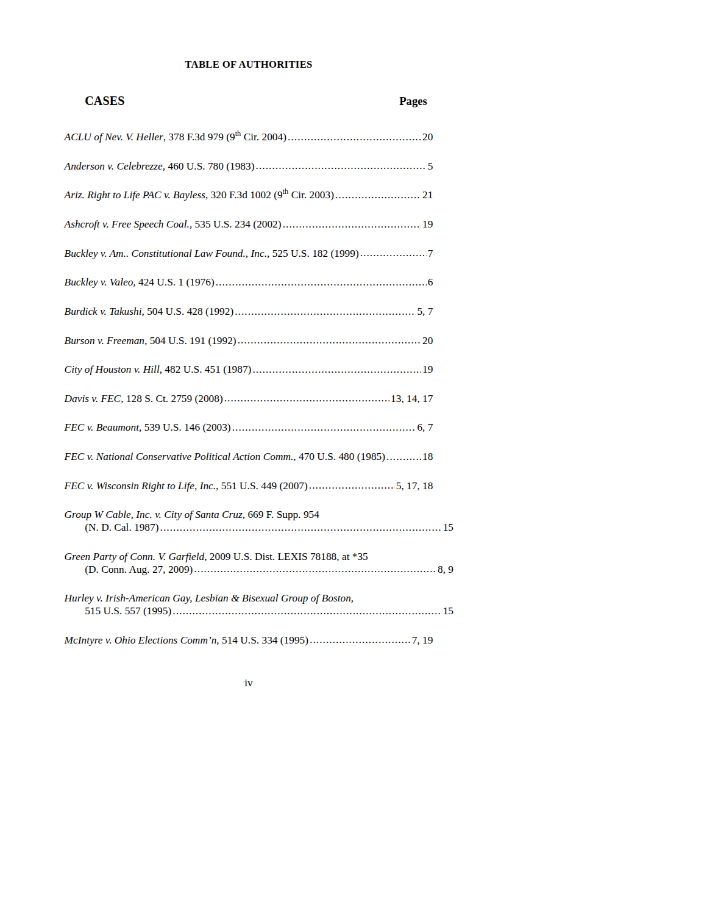TABLE OF AUTHORITIES
CASES Pages
ACLU of Nev. V. Heller, 378 F.3d 979 (9th Cir. 2004) .......................................................................................................... 20
Anderson v. Celebrezze, 460 U.S. 780 (1983) .......................................................................................................... 5
Ariz. Right to Life PAC v. Bayless, 320 F.3d 1002 (9th Cir. 2003) .......................................................................................................... 21
Ashcroft v. Free Speech Coal., 535 U.S. 234 (2002) .......................................................................................................... 19
Buckley v. Am.. Constitutional Law Found., Inc., 525 U.S. 182 (1999) .......................................................................................................... 7
Buckley v. Valeo, 424 U.S. 1 (1976) .......................................................................................................... 6
Burdick v. Takushi, 504 U.S. 428 (1992) .......................................................................................................... 5, 7
Burson v. Freeman, 504 U.S. 191 (1992) .......................................................................................................... 20
City of Houston v. Hill, 482 U.S. 451 (1987) .......................................................................................................... 19
Davis v. FEC, 128 S. Ct. 2759 (2008) .......................................................................................................... 13, 14, 17
FEC v. Beaumont, 539 U.S. 146 (2003) .......................................................................................................... 6, 7
FEC v. National Conservative Political Action Comm., 470 U.S. 480 (1985) .......................................................................................................... 18
FEC v. Wisconsin Right to Life, Inc., 551 U.S. 449 (2007) .......................................................................................................... 5, 17, 18
Group W Cable, Inc. v. City of Santa Cruz, 669 F. Supp. 954 (N. D. Cal. 1987) .......................................................................................................... 15
Green Party of Conn. V. Garfield, 2009 U.S. Dist. LEXIS 78188, at *35 (D. Conn. Aug. 27, 2009) .......................................................................................................... 8, 9
Hurley v. Irish-American Gay, Lesbian & Bisexual Group of Boston, 515 U.S. 557 (1995) .......................................................................................................... 15
McIntyre v. Ohio Elections Comm’n, 514 U.S. 334 (1995) .......................................................................................................... 7, 19
iv